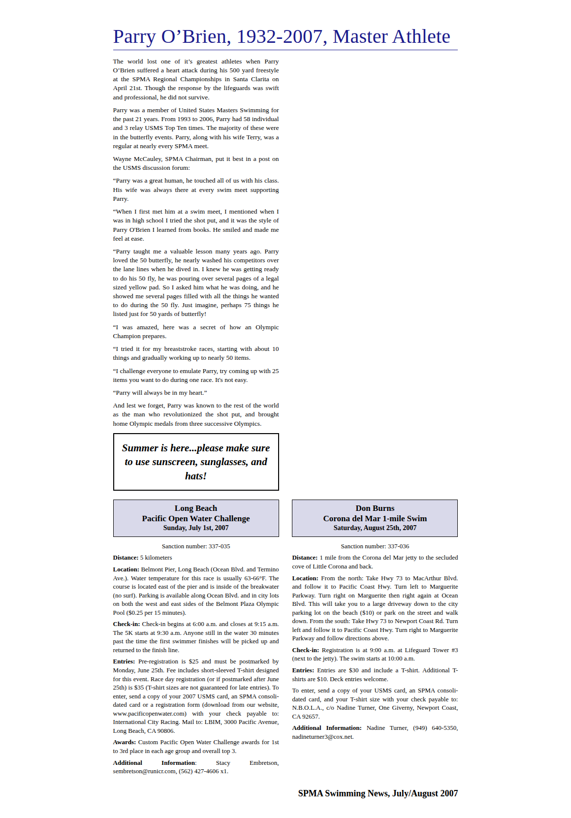Parry O’Brien, 1932-2007, Master Athlete
The world lost one of it’s greatest athletes when Parry O’Brien suffered a heart attack during his 500 yard freestyle at the SPMA Regional Championships in Santa Clarita on April 21st. Though the response by the lifeguards was swift and professional, he did not survive.
Parry was a member of United States Masters Swimming for the past 21 years. From 1993 to 2006, Parry had 58 individual and 3 relay USMS Top Ten times. The majority of these were in the butterfly events. Parry, along with his wife Terry, was a regular at nearly every SPMA meet.
Wayne McCauley, SPMA Chairman, put it best in a post on the USMS discussion forum:
“Parry was a great human, he touched all of us with his class. His wife was always there at every swim meet supporting Parry.
“When I first met him at a swim meet, I mentioned when I was in high school I tried the shot put, and it was the style of Parry O'Brien I learned from books. He smiled and made me feel at ease.
“Parry taught me a valuable lesson many years ago. Parry loved the 50 butterfly, he nearly washed his competitors over the lane lines when he dived in. I knew he was getting ready to do his 50 fly, he was pouring over several pages of a legal sized yellow pad. So I asked him what he was doing, and he showed me several pages filled with all the things he wanted to do during the 50 fly. Just imagine, perhaps 75 things he listed just for 50 yards of butterfly!
“I was amazed, here was a secret of how an Olympic Champion prepares.
“I tried it for my breaststroke races, starting with about 10 things and gradually working up to nearly 50 items.
“I challenge everyone to emulate Parry, try coming up with 25 items you want to do during one race. It's not easy.
“Parry will always be in my heart.”
And lest we forget, Parry was known to the rest of the world as the man who revolutionized the shot put, and brought home Olympic medals from three successive Olympics.
Summer is here...please make sure to use sunscreen, sunglasses, and hats!
Long Beach
Pacific Open Water Challenge
Sunday, July 1st, 2007
Sanction number: 337-035
Distance: 5 kilometers
Location: Belmont Pier, Long Beach (Ocean Blvd. and Termino Ave.). Water temperature for this race is usually 63-66°F. The course is located east of the pier and is inside of the breakwater (no surf). Parking is available along Ocean Blvd. and in city lots on both the west and east sides of the Belmont Plaza Olympic Pool ($0.25 per 15 minutes).
Check-in: Check-in begins at 6:00 a.m. and closes at 9:15 a.m. The 5K starts at 9:30 a.m. Anyone still in the water 30 minutes past the time the first swimmer finishes will be picked up and returned to the finish line.
Entries: Pre-registration is $25 and must be postmarked by Monday, June 25th. Fee includes short-sleeved T-shirt designed for this event. Race day registration (or if postmarked after June 25th) is $35 (T-shirt sizes are not guaranteed for late entries). To enter, send a copy of your 2007 USMS card, an SPMA consolidated card or a registration form (download from our website, www.pacificopenwater.com) with your check payable to: International City Racing. Mail to: LBIM, 3000 Pacific Avenue, Long Beach, CA 90806.
Awards: Custom Pacific Open Water Challenge awards for 1st to 3rd place in each age group and overall top 3.
Additional Information: Stacy Embretson, sembretson@runicr.com, (562) 427-4606 x1.
Don Burns
Corona del Mar 1-mile Swim
Saturday, August 25th, 2007
Sanction number: 337-036
Distance: 1 mile from the Corona del Mar jetty to the secluded cove of Little Corona and back.
Location: From the north: Take Hwy 73 to MacArthur Blvd. and follow it to Pacific Coast Hwy. Turn left to Marguerite Parkway. Turn right on Marguerite then right again at Ocean Blvd. This will take you to a large driveway down to the city parking lot on the beach ($10) or park on the street and walk down. From the south: Take Hwy 73 to Newport Coast Rd. Turn left and follow it to Pacific Coast Hwy. Turn right to Marguerite Parkway and follow directions above.
Check-in: Registration is at 9:00 a.m. at Lifeguard Tower #3 (next to the jetty). The swim starts at 10:00 a.m.
Entries: Entries are $30 and include a T-shirt. Additional T-shirts are $10. Deck entries welcome.
To enter, send a copy of your USMS card, an SPMA consolidated card, and your T-shirt size with your check payable to: N.B.O.L.A., c/o Nadine Turner, One Giverny, Newport Coast, CA 92657.
Additional Information: Nadine Turner, (949) 640-5350, nadineturner3@cox.net.
SPMA Swimming News, July/August 2007